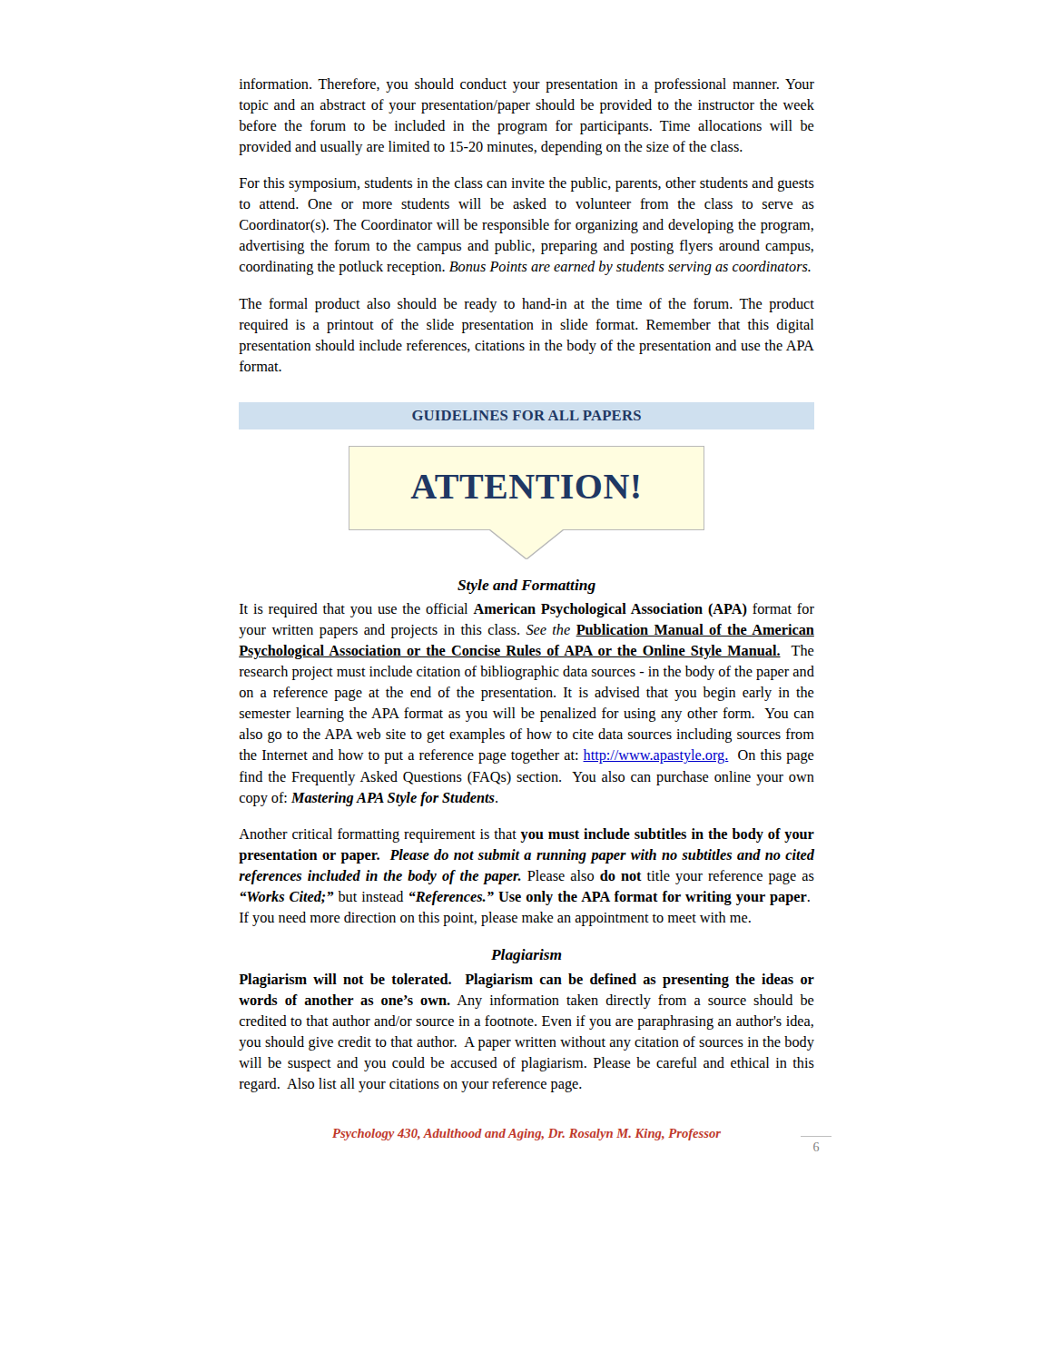information. Therefore, you should conduct your presentation in a professional manner. Your topic and an abstract of your presentation/paper should be provided to the instructor the week before the forum to be included in the program for participants. Time allocations will be provided and usually are limited to 15-20 minutes, depending on the size of the class.
For this symposium, students in the class can invite the public, parents, other students and guests to attend. One or more students will be asked to volunteer from the class to serve as Coordinator(s). The Coordinator will be responsible for organizing and developing the program, advertising the forum to the campus and public, preparing and posting flyers around campus, coordinating the potluck reception. Bonus Points are earned by students serving as coordinators.
The formal product also should be ready to hand-in at the time of the forum. The product required is a printout of the slide presentation in slide format. Remember that this digital presentation should include references, citations in the body of the presentation and use the APA format.
GUIDELINES FOR ALL PAPERS
ATTENTION!
Style and Formatting
It is required that you use the official American Psychological Association (APA) format for your written papers and projects in this class. See the Publication Manual of the American Psychological Association or the Concise Rules of APA or the Online Style Manual. The research project must include citation of bibliographic data sources - in the body of the paper and on a reference page at the end of the presentation. It is advised that you begin early in the semester learning the APA format as you will be penalized for using any other form. You can also go to the APA web site to get examples of how to cite data sources including sources from the Internet and how to put a reference page together at: http://www.apastyle.org. On this page find the Frequently Asked Questions (FAQs) section. You also can purchase online your own copy of: Mastering APA Style for Students.
Another critical formatting requirement is that you must include subtitles in the body of your presentation or paper. Please do not submit a running paper with no subtitles and no cited references included in the body of the paper. Please also do not title your reference page as “Works Cited;” but instead “References.” Use only the APA format for writing your paper. If you need more direction on this point, please make an appointment to meet with me.
Plagiarism
Plagiarism will not be tolerated. Plagiarism can be defined as presenting the ideas or words of another as one’s own. Any information taken directly from a source should be credited to that author and/or source in a footnote. Even if you are paraphrasing an author's idea, you should give credit to that author. A paper written without any citation of sources in the body will be suspect and you could be accused of plagiarism. Please be careful and ethical in this regard. Also list all your citations on your reference page.
Psychology 430, Adulthood and Aging, Dr. Rosalyn M. King, Professor
6